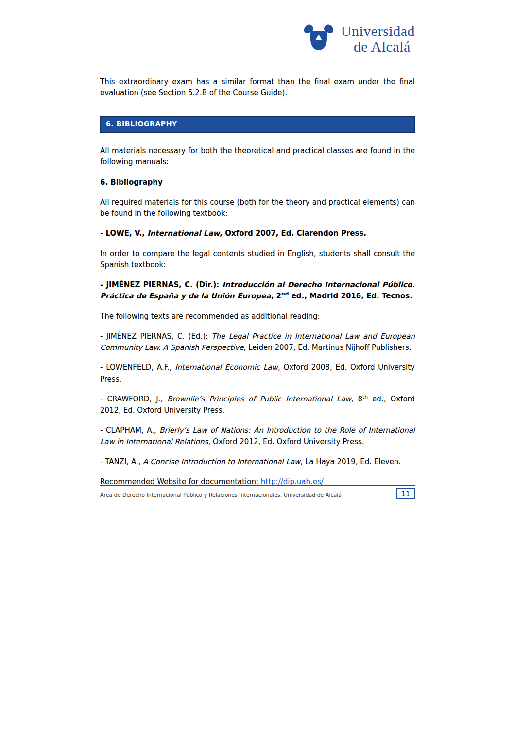Universidad de Alcalá
This extraordinary exam has a similar format than the final exam under the final evaluation (see Section 5.2.B of the Course Guide).
6. BIBLIOGRAPHY
All materials necessary for both the theoretical and practical classes are found in the following manuals:
6. Bibliography
All required materials for this course (both for the theory and practical elements) can be found in the following textbook:
- LOWE, V., International Law, Oxford 2007, Ed. Clarendon Press.
In order to compare the legal contents studied in English, students shall consult the Spanish textbook:
- JIMÉNEZ PIERNAS, C. (Dir.): Introducción al Derecho Internacional Público. Práctica de España y de la Unión Europea, 2nd ed., Madrid 2016, Ed. Tecnos.
The following texts are recommended as additional reading:
- JIMÉNEZ PIERNAS, C. (Ed.): The Legal Practice in International Law and European Community Law. A Spanish Perspective, Leiden 2007, Ed. Martinus Nijhoff Publishers.
- LOWENFELD, A.F., International Economic Law, Oxford 2008, Ed. Oxford University Press.
- CRAWFORD, J., Brownlie’s Principles of Public International Law, 8th ed., Oxford 2012, Ed. Oxford University Press.
- CLAPHAM, A., Brierly’s Law of Nations: An Introduction to the Role of International Law in International Relations, Oxford 2012, Ed. Oxford University Press.
- TANZI, A., A Concise Introduction to International Law, La Haya 2019, Ed. Eleven.
Recommended Website for documentation: http://dip.uah.es/
Área de Derecho Internacional Público y Relaciones Internacionales. Universidad de Alcalá 11